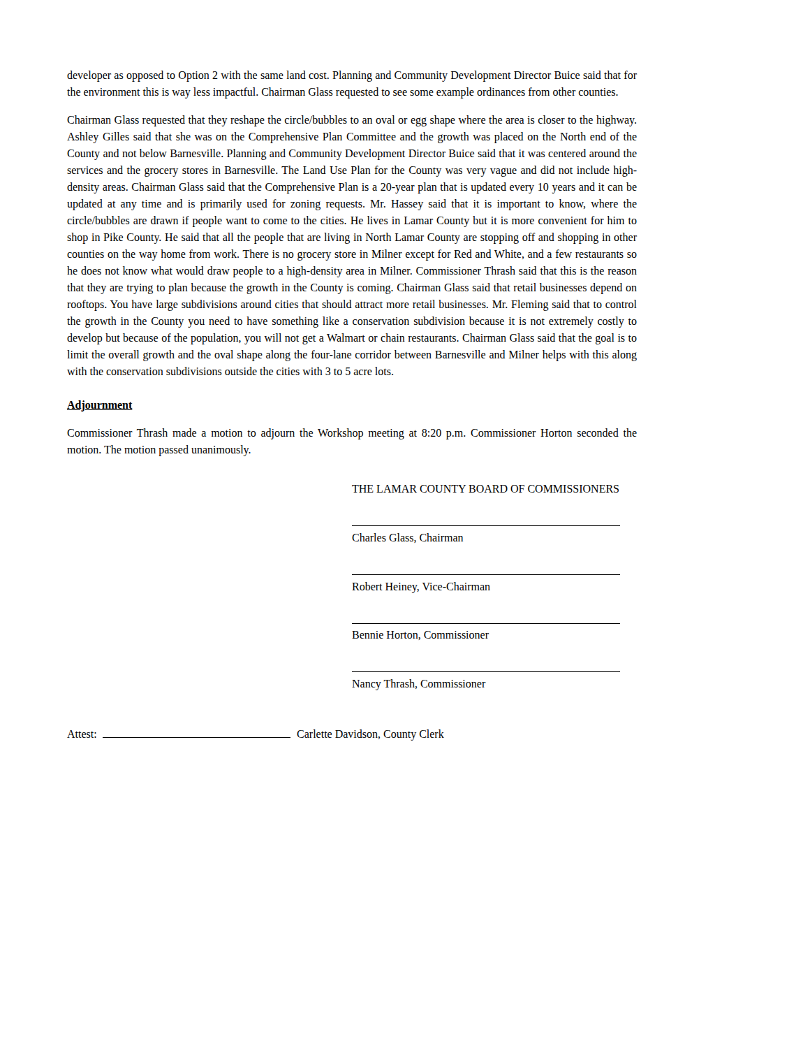developer as opposed to Option 2 with the same land cost. Planning and Community Development Director Buice said that for the environment this is way less impactful. Chairman Glass requested to see some example ordinances from other counties.
Chairman Glass requested that they reshape the circle/bubbles to an oval or egg shape where the area is closer to the highway. Ashley Gilles said that she was on the Comprehensive Plan Committee and the growth was placed on the North end of the County and not below Barnesville. Planning and Community Development Director Buice said that it was centered around the services and the grocery stores in Barnesville. The Land Use Plan for the County was very vague and did not include high-density areas. Chairman Glass said that the Comprehensive Plan is a 20-year plan that is updated every 10 years and it can be updated at any time and is primarily used for zoning requests. Mr. Hassey said that it is important to know, where the circle/bubbles are drawn if people want to come to the cities. He lives in Lamar County but it is more convenient for him to shop in Pike County. He said that all the people that are living in North Lamar County are stopping off and shopping in other counties on the way home from work. There is no grocery store in Milner except for Red and White, and a few restaurants so he does not know what would draw people to a high-density area in Milner. Commissioner Thrash said that this is the reason that they are trying to plan because the growth in the County is coming. Chairman Glass said that retail businesses depend on rooftops. You have large subdivisions around cities that should attract more retail businesses. Mr. Fleming said that to control the growth in the County you need to have something like a conservation subdivision because it is not extremely costly to develop but because of the population, you will not get a Walmart or chain restaurants. Chairman Glass said that the goal is to limit the overall growth and the oval shape along the four-lane corridor between Barnesville and Milner helps with this along with the conservation subdivisions outside the cities with 3 to 5 acre lots.
Adjournment
Commissioner Thrash made a motion to adjourn the Workshop meeting at 8:20 p.m. Commissioner Horton seconded the motion. The motion passed unanimously.
THE LAMAR COUNTY BOARD OF COMMISSIONERS
Charles Glass, Chairman
Robert Heiney, Vice-Chairman
Bennie Horton, Commissioner
Nancy Thrash, Commissioner
Attest: Carlette Davidson, County Clerk